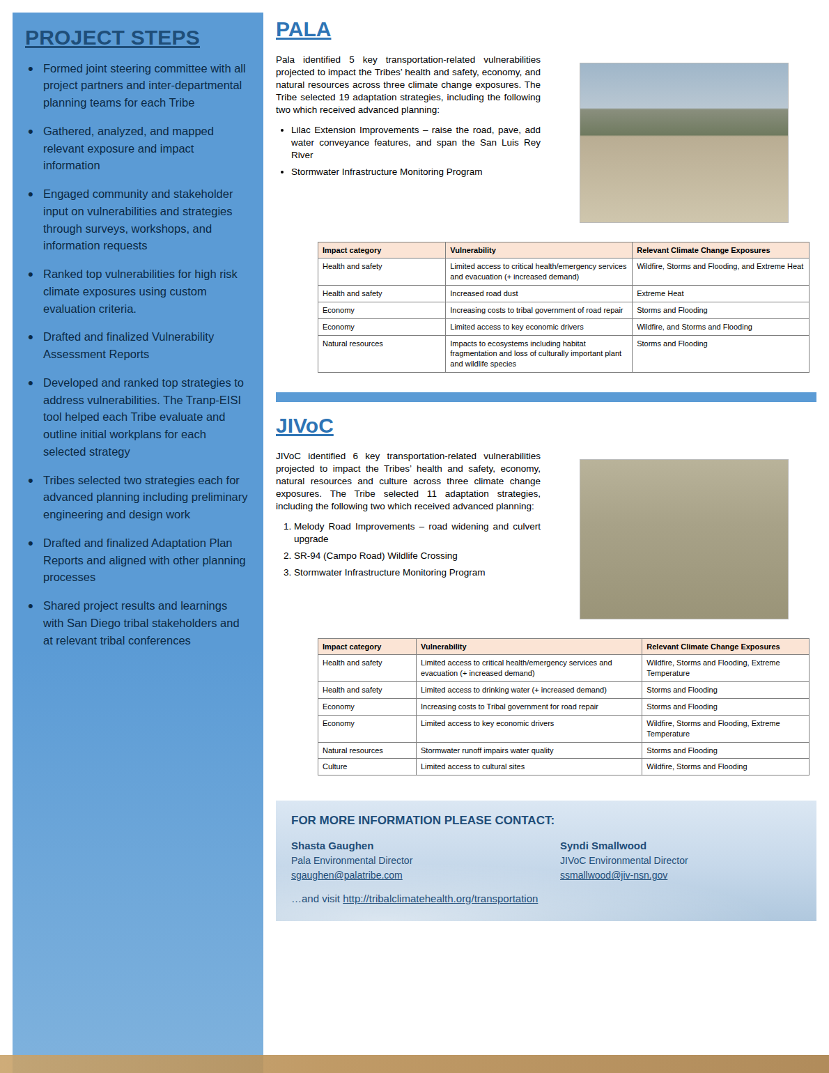PROJECT STEPS
Formed joint steering committee with all project partners and inter-departmental planning teams for each Tribe
Gathered, analyzed, and mapped relevant exposure and impact information
Engaged community and stakeholder input on vulnerabilities and strategies through surveys, workshops, and information requests
Ranked top vulnerabilities for high risk climate exposures using custom evaluation criteria.
Drafted and finalized Vulnerability Assessment Reports
Developed and ranked top strategies to address vulnerabilities. The Tranp-EISI tool helped each Tribe evaluate and outline initial workplans for each selected strategy
Tribes selected two strategies each for advanced planning including preliminary engineering and design work
Drafted and finalized Adaptation Plan Reports and aligned with other planning processes
Shared project results and learnings with San Diego tribal stakeholders and at relevant tribal conferences
PALA
Pala identified 5 key transportation-related vulnerabilities projected to impact the Tribes’ health and safety, economy, and natural resources across three climate change exposures. The Tribe selected 19 adaptation strategies, including the following two which received advanced planning:
Lilac Extension Improvements – raise the road, pave, add water conveyance features, and span the San Luis Rey River
Stormwater Infrastructure Monitoring Program
| Impact category | Vulnerability | Relevant Climate Change Exposures |
| --- | --- | --- |
| Health and safety | Limited access to critical health/emergency services and evacuation (+ increased demand) | Wildfire, Storms and Flooding, and Extreme Heat |
| Health and safety | Increased road dust | Extreme Heat |
| Economy | Increasing costs to tribal government of road repair | Storms and Flooding |
| Economy | Limited access to key economic drivers | Wildfire, and Storms and Flooding |
| Natural resources | Impacts to ecosystems including habitat fragmentation and loss of culturally important plant and wildlife species | Storms and Flooding |
JIVoC
JIVoC identified 6 key transportation-related vulnerabilities projected to impact the Tribes’ health and safety, economy, natural resources and culture across three climate change exposures. The Tribe selected 11 adaptation strategies, including the following two which received advanced planning:
Melody Road Improvements – road widening and culvert upgrade
SR-94 (Campo Road) Wildlife Crossing
Stormwater Infrastructure Monitoring Program
| Impact category | Vulnerability | Relevant Climate Change Exposures |
| --- | --- | --- |
| Health and safety | Limited access to critical health/emergency services and evacuation (+ increased demand) | Wildfire, Storms and Flooding, Extreme Temperature |
| Health and safety | Limited access to drinking water (+ increased demand) | Storms and Flooding |
| Economy | Increasing costs to Tribal government for road repair | Storms and Flooding |
| Economy | Limited access to key economic drivers | Wildfire, Storms and Flooding, Extreme Temperature |
| Natural resources | Stormwater runoff impairs water quality | Storms and Flooding |
| Culture | Limited access to cultural sites | Wildfire, Storms and Flooding |
FOR MORE INFORMATION PLEASE CONTACT:
Shasta Gaughen
Pala Environmental Director
sgaughen@palatribe.com
Syndi Smallwood
JIVoC Environmental Director
ssmallwood@jiv-nsn.gov
…and visit http://tribalclimatehealth.org/transportation